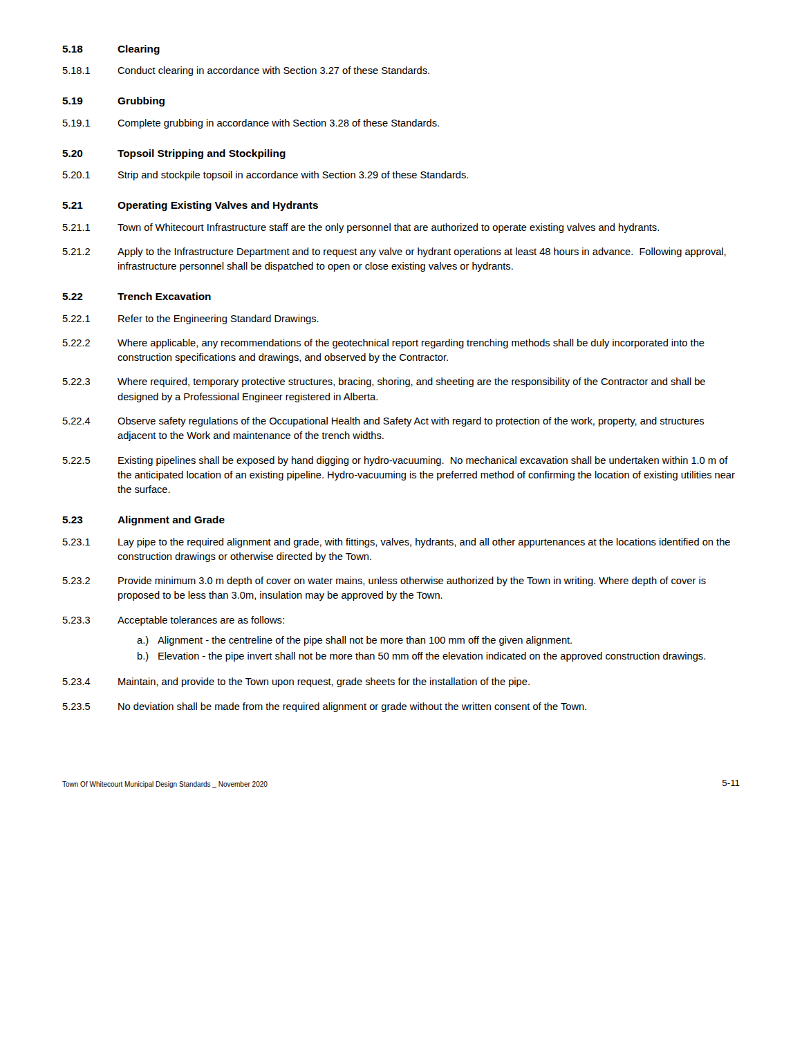5.18 Clearing
5.18.1 Conduct clearing in accordance with Section 3.27 of these Standards.
5.19 Grubbing
5.19.1 Complete grubbing in accordance with Section 3.28 of these Standards.
5.20 Topsoil Stripping and Stockpiling
5.20.1 Strip and stockpile topsoil in accordance with Section 3.29 of these Standards.
5.21 Operating Existing Valves and Hydrants
5.21.1 Town of Whitecourt Infrastructure staff are the only personnel that are authorized to operate existing valves and hydrants.
5.21.2 Apply to the Infrastructure Department and to request any valve or hydrant operations at least 48 hours in advance. Following approval, infrastructure personnel shall be dispatched to open or close existing valves or hydrants.
5.22 Trench Excavation
5.22.1 Refer to the Engineering Standard Drawings.
5.22.2 Where applicable, any recommendations of the geotechnical report regarding trenching methods shall be duly incorporated into the construction specifications and drawings, and observed by the Contractor.
5.22.3 Where required, temporary protective structures, bracing, shoring, and sheeting are the responsibility of the Contractor and shall be designed by a Professional Engineer registered in Alberta.
5.22.4 Observe safety regulations of the Occupational Health and Safety Act with regard to protection of the work, property, and structures adjacent to the Work and maintenance of the trench widths.
5.22.5 Existing pipelines shall be exposed by hand digging or hydro-vacuuming. No mechanical excavation shall be undertaken within 1.0 m of the anticipated location of an existing pipeline. Hydro-vacuuming is the preferred method of confirming the location of existing utilities near the surface.
5.23 Alignment and Grade
5.23.1 Lay pipe to the required alignment and grade, with fittings, valves, hydrants, and all other appurtenances at the locations identified on the construction drawings or otherwise directed by the Town.
5.23.2 Provide minimum 3.0 m depth of cover on water mains, unless otherwise authorized by the Town in writing. Where depth of cover is proposed to be less than 3.0m, insulation may be approved by the Town.
5.23.3 Acceptable tolerances are as follows:
a.) Alignment - the centreline of the pipe shall not be more than 100 mm off the given alignment.
b.) Elevation - the pipe invert shall not be more than 50 mm off the elevation indicated on the approved construction drawings.
5.23.4 Maintain, and provide to the Town upon request, grade sheets for the installation of the pipe.
5.23.5 No deviation shall be made from the required alignment or grade without the written consent of the Town.
Town Of Whitecourt Municipal Design Standards _ November 2020 5-11